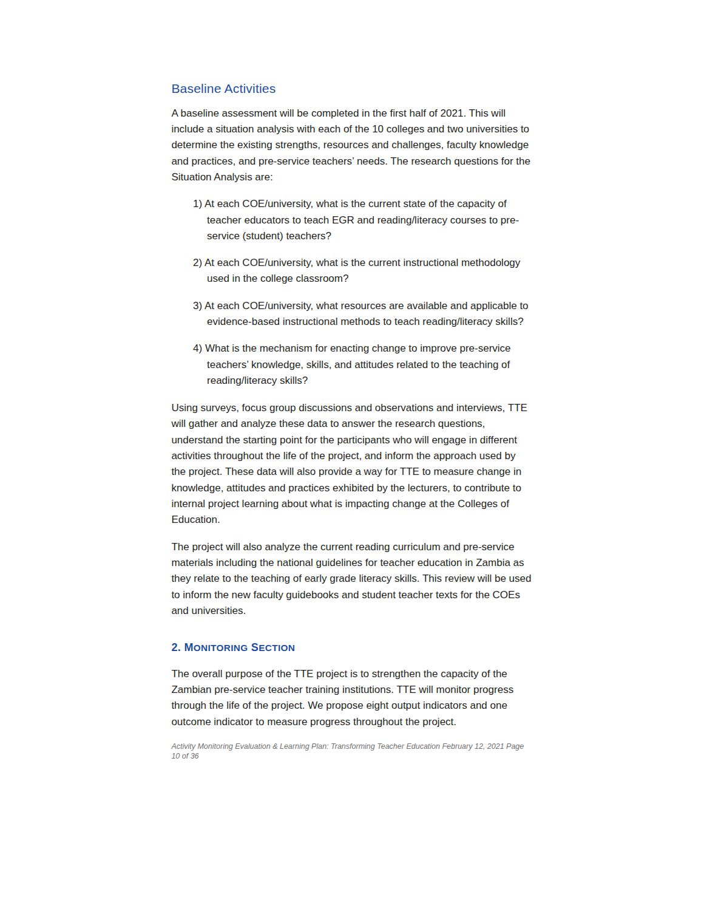Baseline Activities
A baseline assessment will be completed in the first half of 2021. This will include a situation analysis with each of the 10 colleges and two universities to determine the existing strengths, resources and challenges, faculty knowledge and practices, and pre-service teachers’ needs. The research questions for the Situation Analysis are:
1) At each COE/university, what is the current state of the capacity of teacher educators to teach EGR and reading/literacy courses to pre-service (student) teachers?
2) At each COE/university, what is the current instructional methodology used in the college classroom?
3) At each COE/university, what resources are available and applicable to evidence-based instructional methods to teach reading/literacy skills?
4) What is the mechanism for enacting change to improve pre-service teachers’ knowledge, skills, and attitudes related to the teaching of reading/literacy skills?
Using surveys, focus group discussions and observations and interviews, TTE will gather and analyze these data to answer the research questions, understand the starting point for the participants who will engage in different activities throughout the life of the project, and inform the approach used by the project. These data will also provide a way for TTE to measure change in knowledge, attitudes and practices exhibited by the lecturers, to contribute to internal project learning about what is impacting change at the Colleges of Education.
The project will also analyze the current reading curriculum and pre-service materials including the national guidelines for teacher education in Zambia as they relate to the teaching of early grade literacy skills. This review will be used to inform the new faculty guidebooks and student teacher texts for the COEs and universities.
2. MONITORING SECTION
The overall purpose of the TTE project is to strengthen the capacity of the Zambian pre-service teacher training institutions. TTE will monitor progress through the life of the project. We propose eight output indicators and one outcome indicator to measure progress throughout the project.
Activity Monitoring Evaluation & Learning Plan: Transforming Teacher Education February 12, 2021 Page 10 of 36